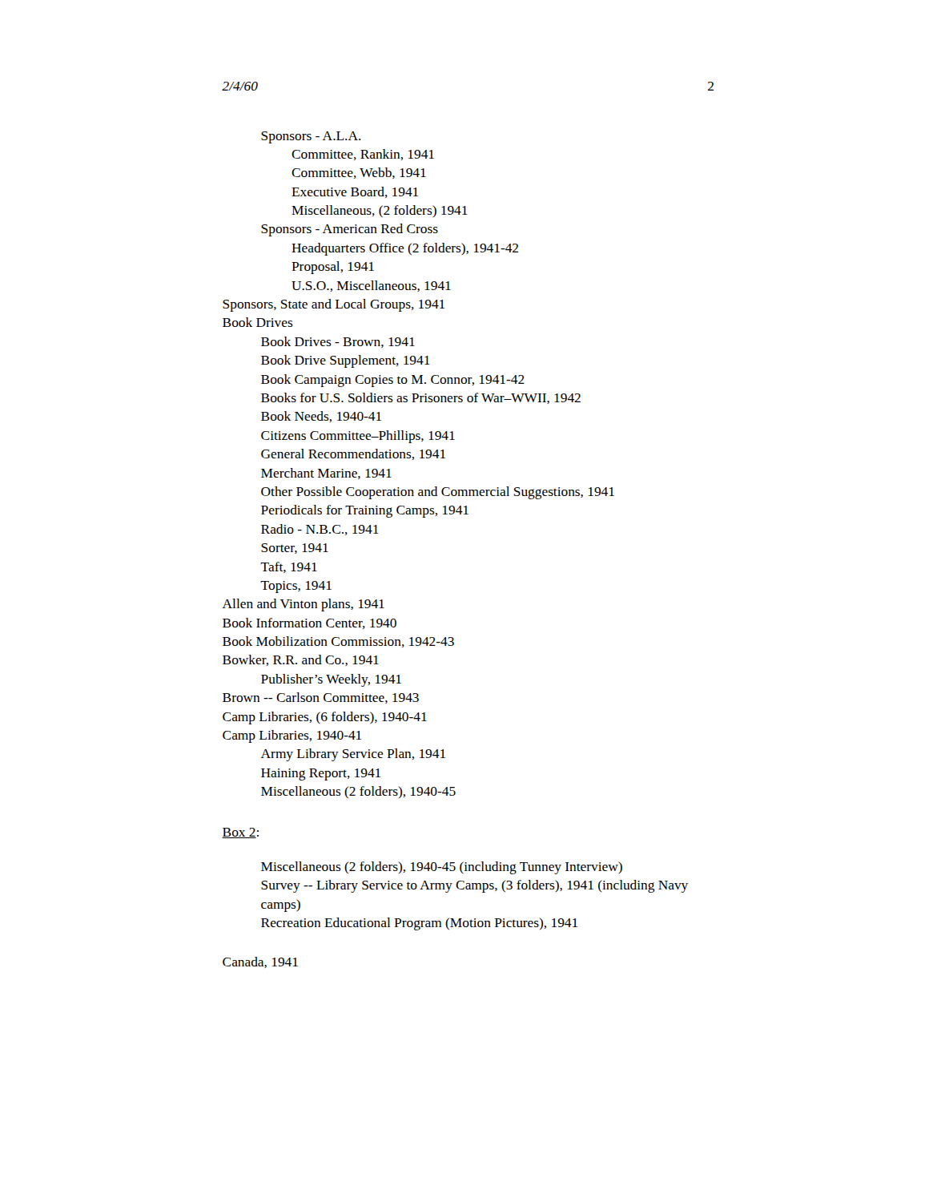2/4/60
2
Sponsors - A.L.A.
Committee, Rankin, 1941
Committee, Webb, 1941
Executive Board, 1941
Miscellaneous, (2 folders) 1941
Sponsors - American Red Cross
Headquarters Office (2 folders), 1941-42
Proposal, 1941
U.S.O., Miscellaneous, 1941
Sponsors, State and Local Groups, 1941
Book Drives
Book Drives - Brown, 1941
Book Drive Supplement, 1941
Book Campaign Copies to M. Connor, 1941-42
Books for U.S. Soldiers as Prisoners of War–WWII, 1942
Book Needs, 1940-41
Citizens Committee–Phillips, 1941
General Recommendations, 1941
Merchant Marine, 1941
Other Possible Cooperation and Commercial Suggestions, 1941
Periodicals for Training Camps, 1941
Radio - N.B.C., 1941
Sorter, 1941
Taft, 1941
Topics, 1941
Allen and Vinton plans, 1941
Book Information Center, 1940
Book Mobilization Commission, 1942-43
Bowker, R.R. and Co., 1941
Publisher’s Weekly, 1941
Brown -- Carlson Committee, 1943
Camp Libraries, (6 folders), 1940-41
Camp Libraries, 1940-41
Army Library Service Plan, 1941
Haining Report, 1941
Miscellaneous (2 folders), 1940-45
Box 2:
Miscellaneous (2 folders), 1940-45 (including Tunney Interview)
Survey -- Library Service to Army Camps, (3 folders), 1941 (including Navy camps)
Recreation Educational Program (Motion Pictures), 1941
Canada, 1941